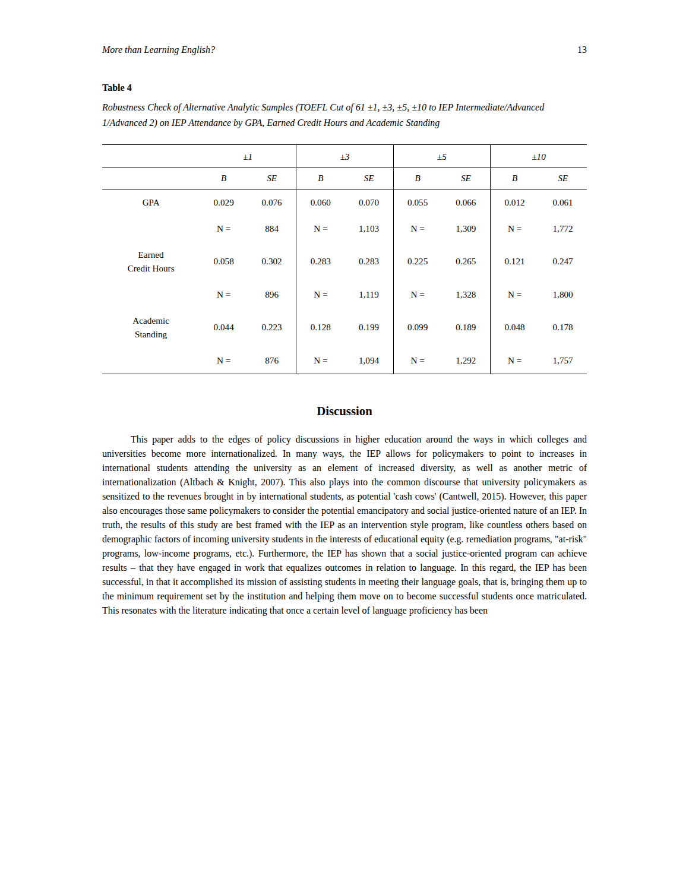More than Learning English? 13
Table 4
Robustness Check of Alternative Analytic Samples (TOEFL Cut of 61 ±1, ±3, ±5, ±10 to IEP Intermediate/Advanced 1/Advanced 2) on IEP Attendance by GPA, Earned Credit Hours and Academic Standing
| | ±1 | ±3 | ±5 | ±10 |
| --- | --- | --- | --- | --- |
| | B | SE | B | SE | B | SE | B | SE |
| GPA | 0.029 | 0.076 | 0.060 | 0.070 | 0.055 | 0.066 | 0.012 | 0.061 |
| | N = | 884 | N = | 1,103 | N = | 1,309 | N = | 1,772 |
| Earned Credit Hours | 0.058 | 0.302 | 0.283 | 0.283 | 0.225 | 0.265 | 0.121 | 0.247 |
| | N = | 896 | N = | 1,119 | N = | 1,328 | N = | 1,800 |
| Academic Standing | 0.044 | 0.223 | 0.128 | 0.199 | 0.099 | 0.189 | 0.048 | 0.178 |
| | N = | 876 | N = | 1,094 | N = | 1,292 | N = | 1,757 |
Discussion
This paper adds to the edges of policy discussions in higher education around the ways in which colleges and universities become more internationalized. In many ways, the IEP allows for policymakers to point to increases in international students attending the university as an element of increased diversity, as well as another metric of internationalization (Altbach & Knight, 2007). This also plays into the common discourse that university policymakers as sensitized to the revenues brought in by international students, as potential 'cash cows' (Cantwell, 2015). However, this paper also encourages those same policymakers to consider the potential emancipatory and social justice-oriented nature of an IEP. In truth, the results of this study are best framed with the IEP as an intervention style program, like countless others based on demographic factors of incoming university students in the interests of educational equity (e.g. remediation programs, "at-risk" programs, low-income programs, etc.). Furthermore, the IEP has shown that a social justice-oriented program can achieve results – that they have engaged in work that equalizes outcomes in relation to language. In this regard, the IEP has been successful, in that it accomplished its mission of assisting students in meeting their language goals, that is, bringing them up to the minimum requirement set by the institution and helping them move on to become successful students once matriculated. This resonates with the literature indicating that once a certain level of language proficiency has been